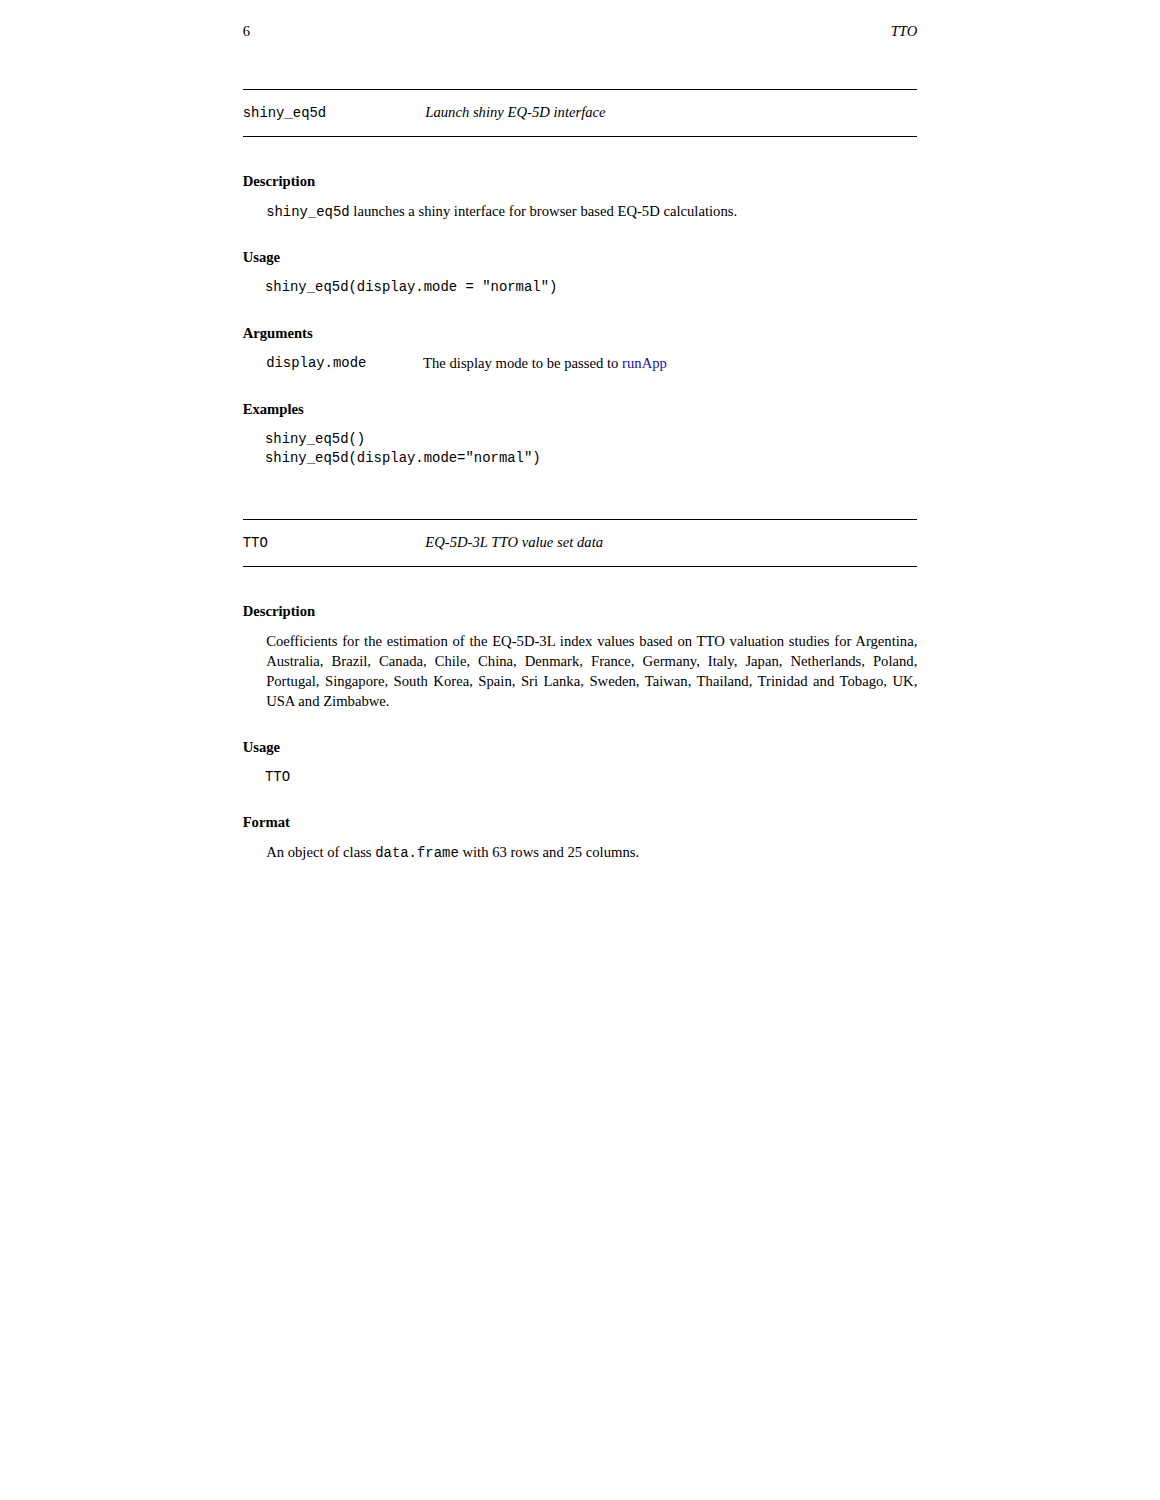6 TTO
shiny_eq5d
Launch shiny EQ-5D interface
Description
shiny_eq5d launches a shiny interface for browser based EQ-5D calculations.
Usage
shiny_eq5d(display.mode = "normal")
Arguments
display.mode
The display mode to be passed to runApp
Examples
shiny_eq5d()
shiny_eq5d(display.mode="normal")
TTO
EQ-5D-3L TTO value set data
Description
Coefficients for the estimation of the EQ-5D-3L index values based on TTO valuation studies for Argentina, Australia, Brazil, Canada, Chile, China, Denmark, France, Germany, Italy, Japan, Netherlands, Poland, Portugal, Singapore, South Korea, Spain, Sri Lanka, Sweden, Taiwan, Thailand, Trinidad and Tobago, UK, USA and Zimbabwe.
Usage
TTO
Format
An object of class data.frame with 63 rows and 25 columns.